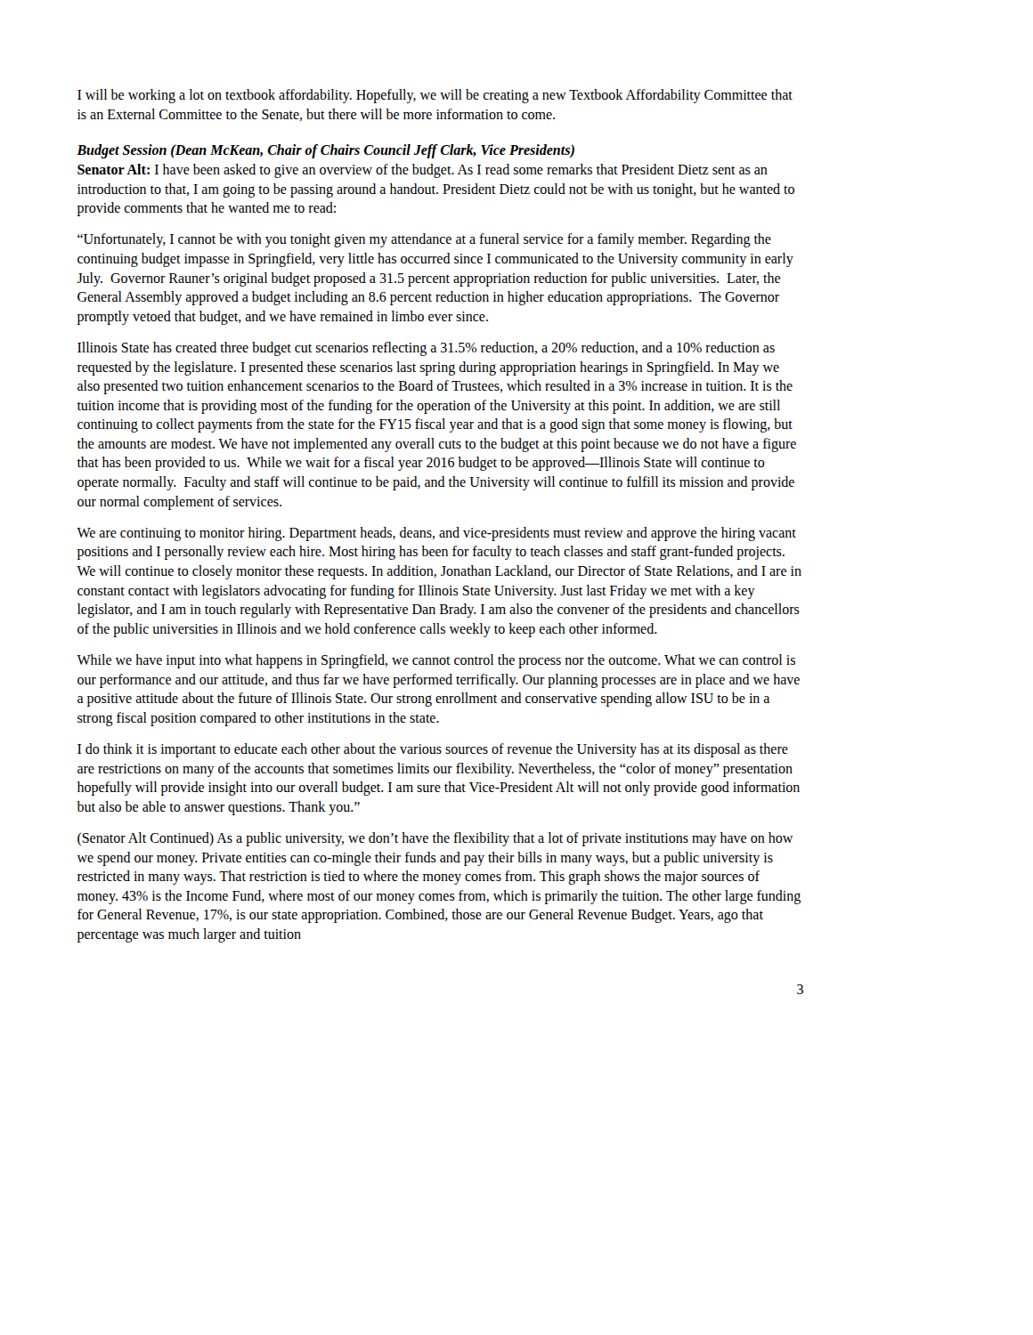I will be working a lot on textbook affordability. Hopefully, we will be creating a new Textbook Affordability Committee that is an External Committee to the Senate, but there will be more information to come.
Budget Session (Dean McKean, Chair of Chairs Council Jeff Clark, Vice Presidents)
Senator Alt: I have been asked to give an overview of the budget. As I read some remarks that President Dietz sent as an introduction to that, I am going to be passing around a handout. President Dietz could not be with us tonight, but he wanted to provide comments that he wanted me to read:
“Unfortunately, I cannot be with you tonight given my attendance at a funeral service for a family member. Regarding the continuing budget impasse in Springfield, very little has occurred since I communicated to the University community in early July. Governor Rauner’s original budget proposed a 31.5 percent appropriation reduction for public universities. Later, the General Assembly approved a budget including an 8.6 percent reduction in higher education appropriations. The Governor promptly vetoed that budget, and we have remained in limbo ever since.
Illinois State has created three budget cut scenarios reflecting a 31.5% reduction, a 20% reduction, and a 10% reduction as requested by the legislature. I presented these scenarios last spring during appropriation hearings in Springfield. In May we also presented two tuition enhancement scenarios to the Board of Trustees, which resulted in a 3% increase in tuition. It is the tuition income that is providing most of the funding for the operation of the University at this point. In addition, we are still continuing to collect payments from the state for the FY15 fiscal year and that is a good sign that some money is flowing, but the amounts are modest. We have not implemented any overall cuts to the budget at this point because we do not have a figure that has been provided to us. While we wait for a fiscal year 2016 budget to be approved—Illinois State will continue to operate normally. Faculty and staff will continue to be paid, and the University will continue to fulfill its mission and provide our normal complement of services.
We are continuing to monitor hiring. Department heads, deans, and vice-presidents must review and approve the hiring vacant positions and I personally review each hire. Most hiring has been for faculty to teach classes and staff grant-funded projects. We will continue to closely monitor these requests. In addition, Jonathan Lackland, our Director of State Relations, and I are in constant contact with legislators advocating for funding for Illinois State University. Just last Friday we met with a key legislator, and I am in touch regularly with Representative Dan Brady. I am also the convener of the presidents and chancellors of the public universities in Illinois and we hold conference calls weekly to keep each other informed.
While we have input into what happens in Springfield, we cannot control the process nor the outcome. What we can control is our performance and our attitude, and thus far we have performed terrifically. Our planning processes are in place and we have a positive attitude about the future of Illinois State. Our strong enrollment and conservative spending allow ISU to be in a strong fiscal position compared to other institutions in the state.
I do think it is important to educate each other about the various sources of revenue the University has at its disposal as there are restrictions on many of the accounts that sometimes limits our flexibility. Nevertheless, the “color of money” presentation hopefully will provide insight into our overall budget. I am sure that Vice-President Alt will not only provide good information but also be able to answer questions. Thank you.”
(Senator Alt Continued) As a public university, we don’t have the flexibility that a lot of private institutions may have on how we spend our money. Private entities can co-mingle their funds and pay their bills in many ways, but a public university is restricted in many ways. That restriction is tied to where the money comes from. This graph shows the major sources of money. 43% is the Income Fund, where most of our money comes from, which is primarily the tuition. The other large funding for General Revenue, 17%, is our state appropriation. Combined, those are our General Revenue Budget. Years, ago that percentage was much larger and tuition
3